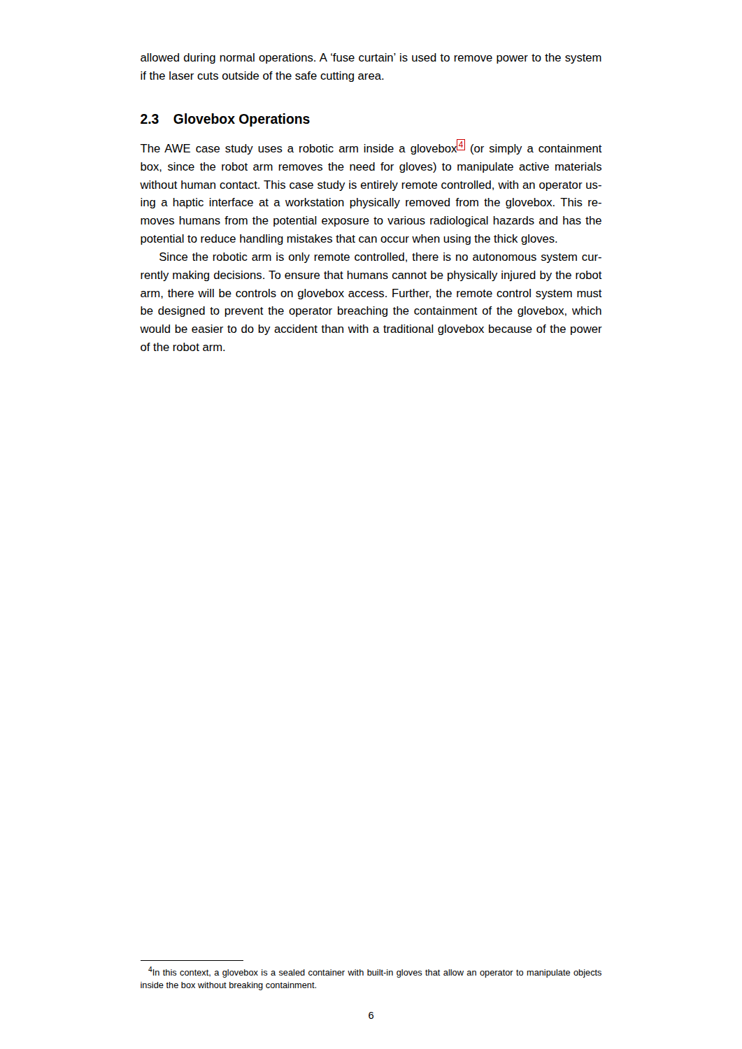allowed during normal operations. A ‘fuse curtain’ is used to remove power to the system if the laser cuts outside of the safe cutting area.
2.3 Glovebox Operations
The AWE case study uses a robotic arm inside a glovebox4 (or simply a containment box, since the robot arm removes the need for gloves) to manipulate active materials without human contact. This case study is entirely remote controlled, with an operator using a haptic interface at a workstation physically removed from the glovebox. This removes humans from the potential exposure to various radiological hazards and has the potential to reduce handling mistakes that can occur when using the thick gloves.
Since the robotic arm is only remote controlled, there is no autonomous system currently making decisions. To ensure that humans cannot be physically injured by the robot arm, there will be controls on glovebox access. Further, the remote control system must be designed to prevent the operator breaching the containment of the glovebox, which would be easier to do by accident than with a traditional glovebox because of the power of the robot arm.
4In this context, a glovebox is a sealed container with built-in gloves that allow an operator to manipulate objects inside the box without breaking containment.
6